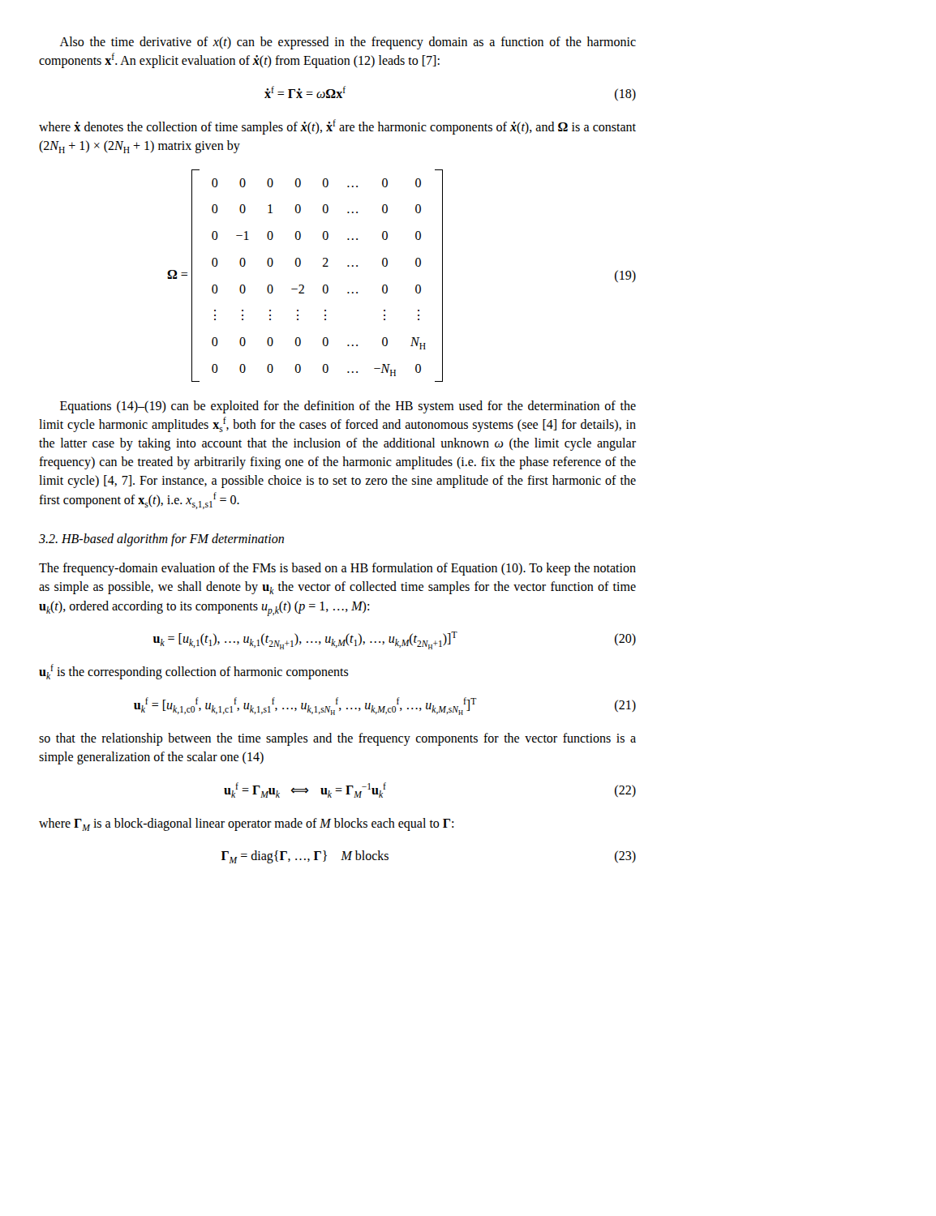Also the time derivative of x(t) can be expressed in the frequency domain as a function of the harmonic components xf. An explicit evaluation of ẋ(t) from Equation (12) leads to [7]:
ẋf = Γẋ = ωΩxf
(18)
where ẋ denotes the collection of time samples of ẋ(t), ẋf are the harmonic components of ẋ(t), and Ω is a constant (2NH + 1) × (2NH + 1) matrix given by
Ω =
| 0 | 0 | 0 | 0 | 0 | … | 0 | 0 |
| 0 | 0 | 1 | 0 | 0 | … | 0 | 0 |
| 0 | −1 | 0 | 0 | 0 | … | 0 | 0 |
| 0 | 0 | 0 | 0 | 2 | … | 0 | 0 |
| 0 | 0 | 0 | −2 | 0 | … | 0 | 0 |
| ⋮ | ⋮ | ⋮ | ⋮ | ⋮ | | ⋮ | ⋮ |
| 0 | 0 | 0 | 0 | 0 | … | 0 | N H |
| 0 | 0 | 0 | 0 | 0 | … | − N H | 0 |
(19)
Equations (14)–(19) can be exploited for the definition of the HB system used for the determination of the limit cycle harmonic amplitudes xsf, both for the cases of forced and autonomous systems (see [4] for details), in the latter case by taking into account that the inclusion of the additional unknown ω (the limit cycle angular frequency) can be treated by arbitrarily fixing one of the harmonic amplitudes (i.e. fix the phase reference of the limit cycle) [4, 7]. For instance, a possible choice is to set to zero the sine amplitude of the first harmonic of the first component of xs(t), i.e. xs,1,s1f = 0.
3.2. HB-based algorithm for FM determination
The frequency-domain evaluation of the FMs is based on a HB formulation of Equation (10). To keep the notation as simple as possible, we shall denote by uk the vector of collected time samples for the vector function of time uk(t), ordered according to its components up,k(t) (p = 1, …, M):
uk = [uk,1(t1), …, uk,1(t2NH+1), …, uk,M(t1), …, uk,M(t2NH+1)]T
(20)
ukf is the corresponding collection of harmonic components
ukf = [uk,1,c0f, uk,1,c1f, uk,1,s1f, …, uk,1,sNHf, …, uk,M,c0f, …, uk,M,sNHf]T
(21)
so that the relationship between the time samples and the frequency components for the vector functions is a simple generalization of the scalar one (14)
ukf = ΓMuk ⟺ uk = ΓM−1ukf
(22)
where ΓM is a block-diagonal linear operator made of M blocks each equal to Γ:
ΓM = diag{Γ, …, Γ} M blocks
(23)